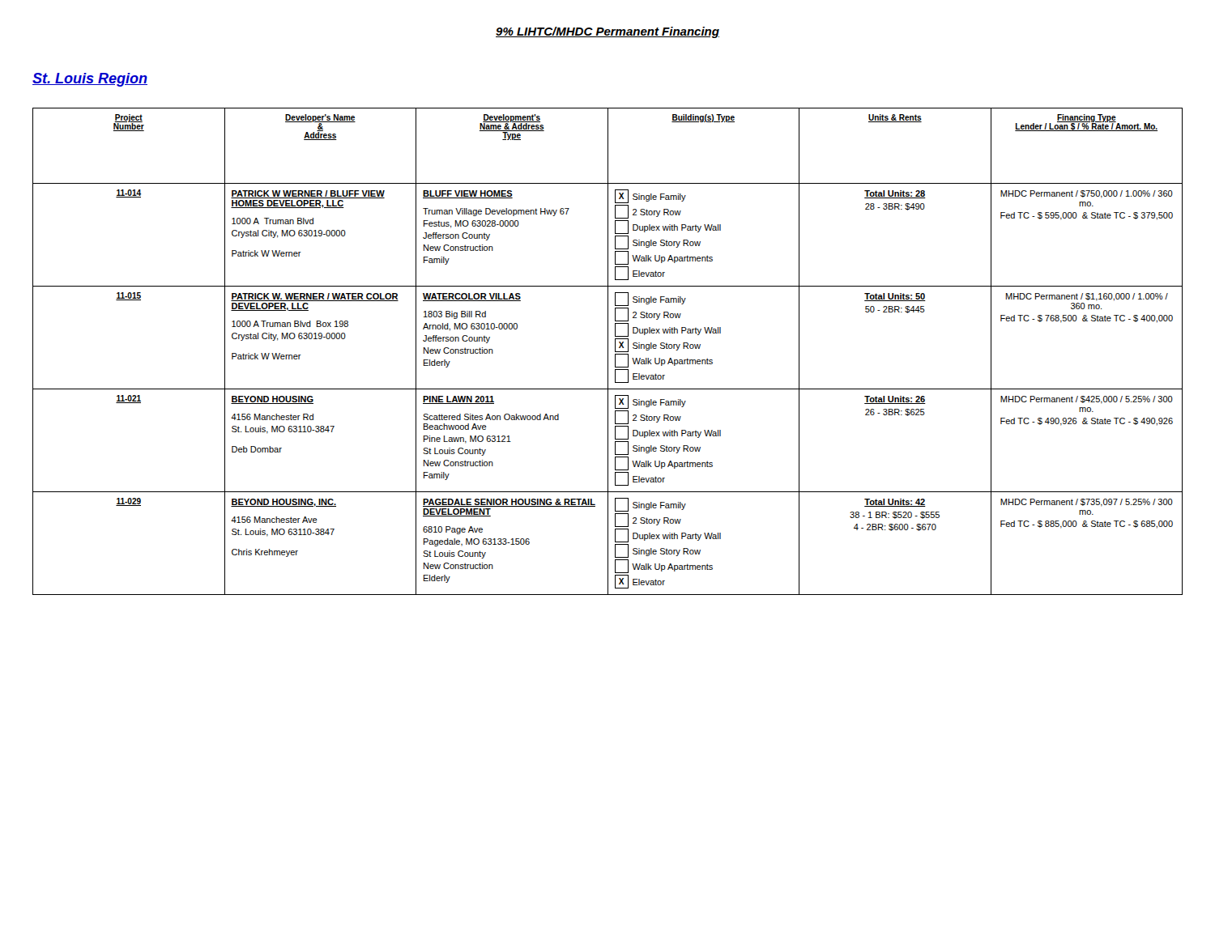9% LIHTC/MHDC Permanent Financing
St. Louis Region
| Project Number | Developer's Name & Address | Development's Name & Address Type | Building(s) Type | Units & Rents | Financing Type Lender / Loan $ / % Rate / Amort. Mo. |
| --- | --- | --- | --- | --- | --- |
| 11-014 | PATRICK W WERNER / BLUFF VIEW HOMES DEVELOPER, LLC 1000 A Truman Blvd Crystal City, MO 63019-0000 Patrick W Werner | BLUFF VIEW HOMES Truman Village Development Hwy 67 Festus, MO 63028-0000 Jefferson County New Construction Family | / X / Single Family / / / 2 Story Row / / / Duplex with Party Wall / / / Single Story Row / / / Walk Up Apartments / / / Elevator / | Total Units: 28 28 - 3BR: $490 | MHDC Permanent / $750,000 / 1.00% / 360 mo. Fed TC - $ 595,000 & State TC - $ 379,500 |
| 11-015 | PATRICK W. WERNER / WATER COLOR DEVELOPER, LLC 1000 A Truman Blvd Box 198 Crystal City, MO 63019-0000 Patrick W Werner | WATERCOLOR VILLAS 1803 Big Bill Rd Arnold, MO 63010-0000 Jefferson County New Construction Elderly | / / Single Family / / / 2 Story Row / / / Duplex with Party Wall / / X / Single Story Row / / / Walk Up Apartments / / / Elevator / | Total Units: 50 50 - 2BR: $445 | MHDC Permanent / $1,160,000 / 1.00% / 360 mo. Fed TC - $ 768,500 & State TC - $ 400,000 |
| 11-021 | BEYOND HOUSING 4156 Manchester Rd St. Louis, MO 63110-3847 Deb Dombar | PINE LAWN 2011 Scattered Sites Aon Oakwood And Beachwood Ave Pine Lawn, MO 63121 St Louis County New Construction Family | / X / Single Family / / / 2 Story Row / / / Duplex with Party Wall / / / Single Story Row / / / Walk Up Apartments / / / Elevator / | Total Units: 26 26 - 3BR: $625 | MHDC Permanent / $425,000 / 5.25% / 300 mo. Fed TC - $ 490,926 & State TC - $ 490,926 |
| 11-029 | BEYOND HOUSING, INC. 4156 Manchester Ave St. Louis, MO 63110-3847 Chris Krehmeyer | PAGEDALE SENIOR HOUSING & RETAIL DEVELOPMENT 6810 Page Ave Pagedale, MO 63133-1506 St Louis County New Construction Elderly | / / Single Family / / / 2 Story Row / / / Duplex with Party Wall / / / Single Story Row / / / Walk Up Apartments / / X / Elevator / | Total Units: 42 38 - 1 BR: $520 - $555 4 - 2BR: $600 - $670 | MHDC Permanent / $735,097 / 5.25% / 300 mo. Fed TC - $ 885,000 & State TC - $ 685,000 |